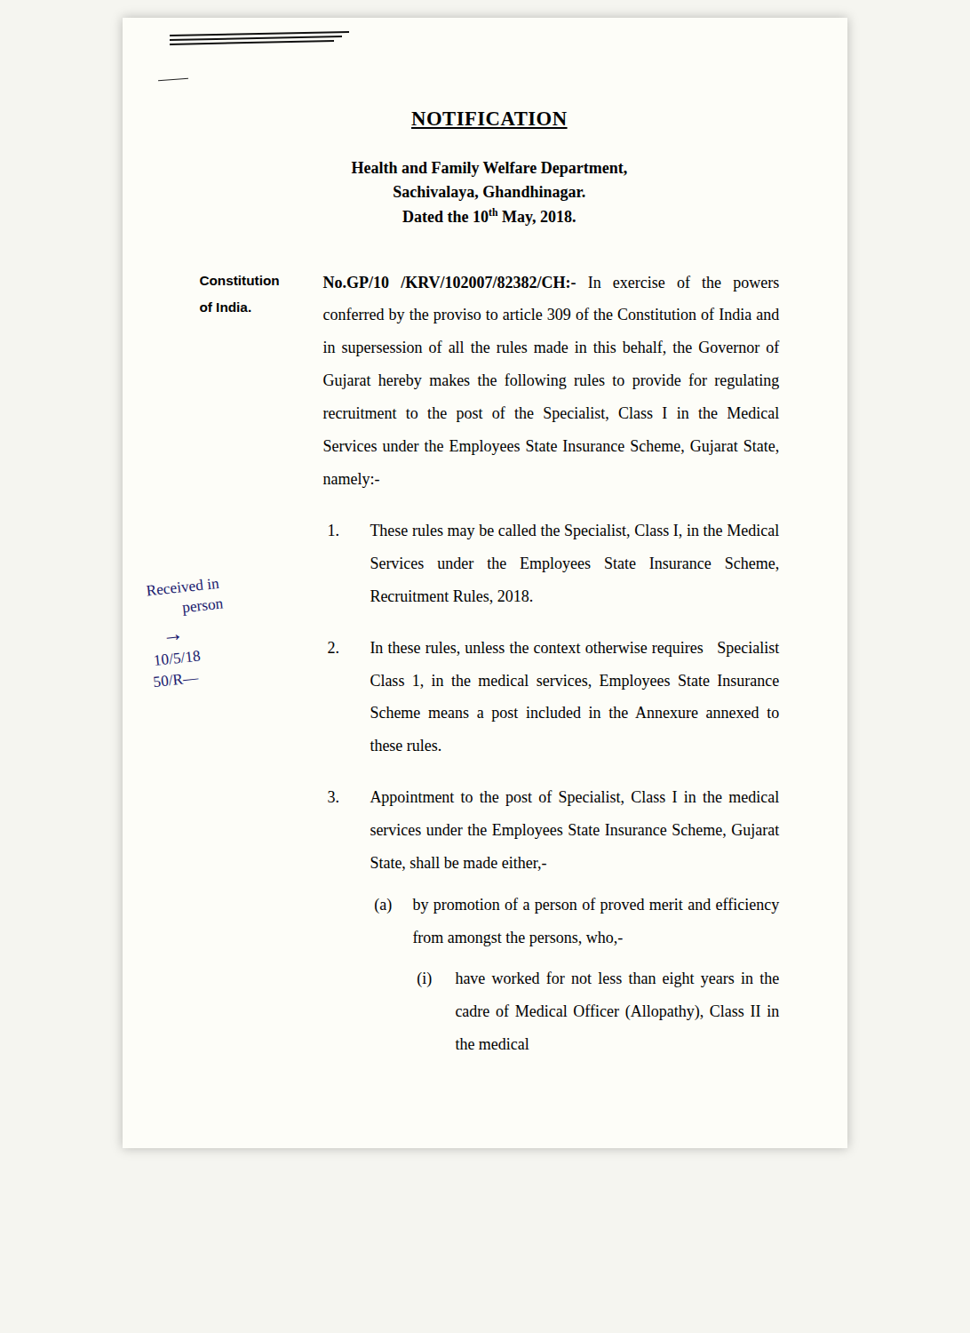NOTIFICATION
Health and Family Welfare Department,
Sachivalaya, Ghandhinagar.
Dated the 10th May, 2018.
Constitution
of India.
No.GP/10 /KRV/102007/82382/CH:- In exercise of the powers conferred by the proviso to article 309 of the Constitution of India and in supersession of all the rules made in this behalf, the Governor of Gujarat hereby makes the following rules to provide for regulating recruitment to the post of the Specialist, Class I in the Medical Services under the Employees State Insurance Scheme, Gujarat State, namely:-
1. These rules may be called the Specialist, Class I, in the Medical Services under the Employees State Insurance Scheme, Recruitment Rules, 2018.
2. In these rules, unless the context otherwise requires Specialist Class 1, in the medical services, Employees State Insurance Scheme means a post included in the Annexure annexed to these rules.
3. Appointment to the post of Specialist, Class I in the medical services under the Employees State Insurance Scheme, Gujarat State, shall be made either,-
(a) by promotion of a person of proved merit and efficiency from amongst the persons, who,-
(i) have worked for not less than eight years in the cadre of Medical Officer (Allopathy), Class II in the medical
Received in
person
→
10/5/18
50/R—